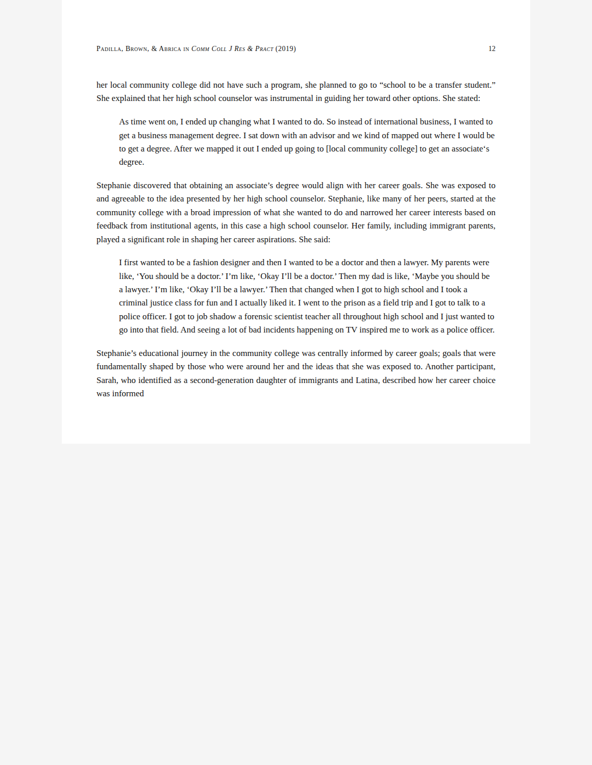Padilla, Brown, & Abrica in Comm Coll J Res & Pract (2019) 12
her local community college did not have such a program, she planned to go to “school to be a transfer student.” She explained that her high school counselor was instrumental in guiding her toward other options. She stated:
As time went on, I ended up changing what I wanted to do. So instead of international business, I wanted to get a business management degree. I sat down with an advisor and we kind of mapped out where I would be to get a degree. After we mapped it out I ended up going to [local community college] to get an associate‘s degree.
Stephanie discovered that obtaining an associate’s degree would align with her career goals. She was exposed to and agreeable to the idea presented by her high school counselor. Stephanie, like many of her peers, started at the community college with a broad impression of what she wanted to do and narrowed her career interests based on feedback from institutional agents, in this case a high school counselor. Her family, including immigrant parents, played a significant role in shaping her career aspirations. She said:
I first wanted to be a fashion designer and then I wanted to be a doctor and then a lawyer. My parents were like, ‘You should be a doctor.’ I’m like, ‘Okay I’ll be a doctor.’ Then my dad is like, ‘Maybe you should be a lawyer.’ I’m like, ‘Okay I’ll be a lawyer.’ Then that changed when I got to high school and I took a criminal justice class for fun and I actually liked it. I went to the prison as a field trip and I got to talk to a police officer. I got to job shadow a forensic scientist teacher all throughout high school and I just wanted to go into that field. And seeing a lot of bad incidents happening on TV inspired me to work as a police officer.
Stephanie’s educational journey in the community college was centrally informed by career goals; goals that were fundamentally shaped by those who were around her and the ideas that she was exposed to. Another participant, Sarah, who identified as a second-generation daughter of immigrants and Latina, described how her career choice was informed